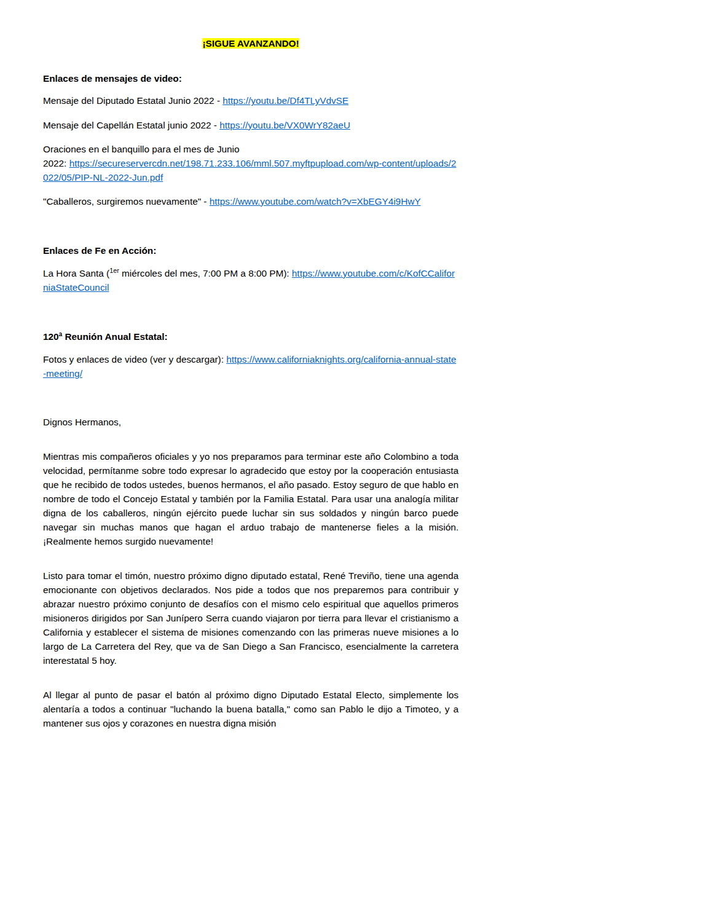¡SIGUE AVANZANDO!
Enlaces de mensajes de video:
Mensaje del Diputado Estatal Junio 2022 - https://youtu.be/Df4TLyVdvSE
Mensaje del Capellán Estatal junio 2022 - https://youtu.be/VX0WrY82aeU
Oraciones en el banquillo para el mes de Junio
2022: https://secureservercdn.net/198.71.233.106/mml.507.myftpupload.com/wp-content/uploads/2022/05/PIP-NL-2022-Jun.pdf
"Caballeros, surgiremos nuevamente" - https://www.youtube.com/watch?v=XbEGY4i9HwY
Enlaces de Fe en Acción:
La Hora Santa (1er miércoles del mes, 7:00 PM a 8:00 PM): https://www.youtube.com/c/KofCCaliforniaStateCouncil
120ª Reunión Anual Estatal:
Fotos y enlaces de video (ver y descargar): https://www.californiaknights.org/california-annual-state-meeting/
Dignos Hermanos,
Mientras mis compañeros oficiales y yo nos preparamos para terminar este año Colombino a toda velocidad, permítanme sobre todo expresar lo agradecido que estoy por la cooperación entusiasta que he recibido de todos ustedes, buenos hermanos, el año pasado. Estoy seguro de que hablo en nombre de todo el Concejo Estatal y también por la Familia Estatal. Para usar una analogía militar digna de los caballeros, ningún ejército puede luchar sin sus soldados y ningún barco puede navegar sin muchas manos que hagan el arduo trabajo de mantenerse fieles a la misión. ¡Realmente hemos surgido nuevamente!
Listo para tomar el timón, nuestro próximo digno diputado estatal, René Treviño, tiene una agenda emocionante con objetivos declarados. Nos pide a todos que nos preparemos para contribuir y abrazar nuestro próximo conjunto de desafíos con el mismo celo espiritual que aquellos primeros misioneros dirigidos por San Junípero Serra cuando viajaron por tierra para llevar el cristianismo a California y establecer el sistema de misiones comenzando con las primeras nueve misiones a lo largo de La Carretera del Rey, que va de San Diego a San Francisco, esencialmente la carretera interestatal 5 hoy.
Al llegar al punto de pasar el batón al próximo digno Diputado Estatal Electo, simplemente los alentaría a todos a continuar "luchando la buena batalla," como san Pablo le dijo a Timoteo, y a mantener sus ojos y corazones en nuestra digna misión